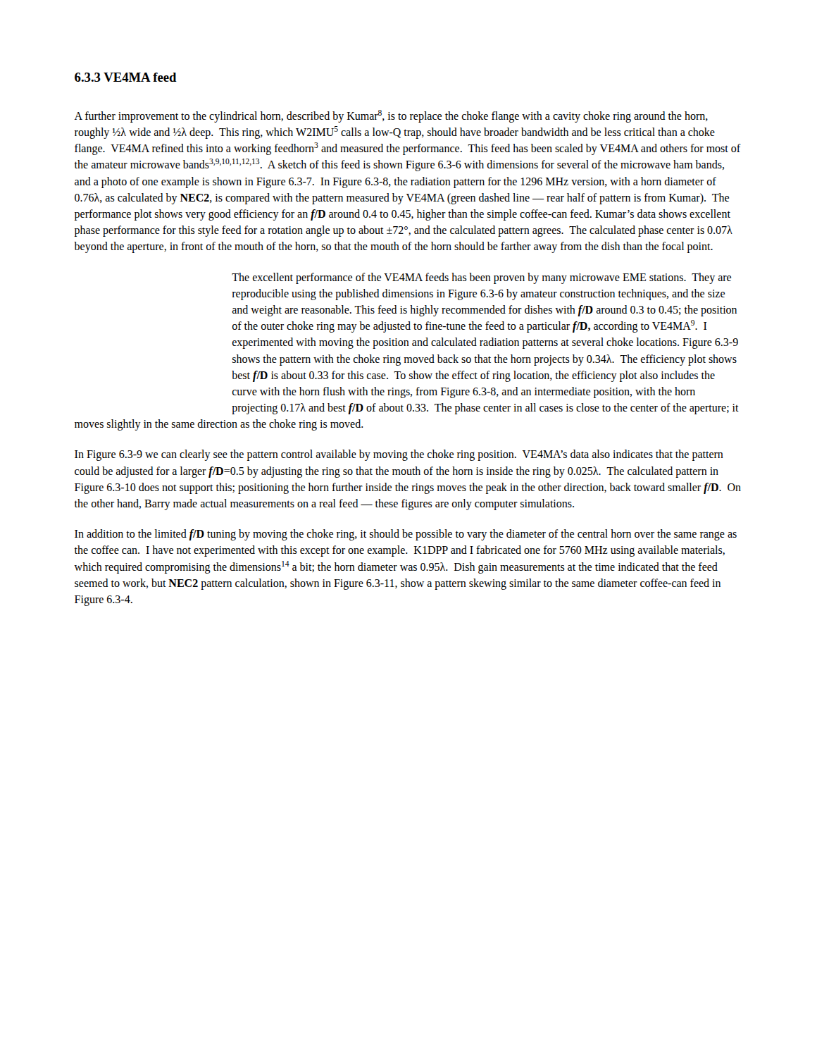6.3.3 VE4MA feed
A further improvement to the cylindrical horn, described by Kumar8, is to replace the choke flange with a cavity choke ring around the horn, roughly ½λ wide and ½λ deep. This ring, which W2IMU5 calls a low-Q trap, should have broader bandwidth and be less critical than a choke flange. VE4MA refined this into a working feedhorn3 and measured the performance. This feed has been scaled by VE4MA and others for most of the amateur microwave bands3,9,10,11,12,13. A sketch of this feed is shown Figure 6.3-6 with dimensions for several of the microwave ham bands, and a photo of one example is shown in Figure 6.3-7. In Figure 6.3-8, the radiation pattern for the 1296 MHz version, with a horn diameter of 0.76λ, as calculated by NEC2, is compared with the pattern measured by VE4MA (green dashed line — rear half of pattern is from Kumar). The performance plot shows very good efficiency for an f/D around 0.4 to 0.45, higher than the simple coffee-can feed. Kumar’s data shows excellent phase performance for this style feed for a rotation angle up to about ±72°, and the calculated pattern agrees. The calculated phase center is 0.07λ beyond the aperture, in front of the mouth of the horn, so that the mouth of the horn should be farther away from the dish than the focal point.
The excellent performance of the VE4MA feeds has been proven by many microwave EME stations. They are reproducible using the published dimensions in Figure 6.3-6 by amateur construction techniques, and the size and weight are reasonable. This feed is highly recommended for dishes with f/D around 0.3 to 0.45; the position of the outer choke ring may be adjusted to fine-tune the feed to a particular f/D, according to VE4MA9. I experimented with moving the position and calculated radiation patterns at several choke locations. Figure 6.3-9 shows the pattern with the choke ring moved back so that the horn projects by 0.34λ. The efficiency plot shows best f/D is about 0.33 for this case. To show the effect of ring location, the efficiency plot also includes the curve with the horn flush with the rings, from Figure 6.3-8, and an intermediate position, with the horn projecting 0.17λ and best f/D of about 0.33. The phase center in all cases is close to the center of the aperture; it moves slightly in the same direction as the choke ring is moved.
In Figure 6.3-9 we can clearly see the pattern control available by moving the choke ring position. VE4MA’s data also indicates that the pattern could be adjusted for a larger f/D=0.5 by adjusting the ring so that the mouth of the horn is inside the ring by 0.025λ. The calculated pattern in Figure 6.3-10 does not support this; positioning the horn further inside the rings moves the peak in the other direction, back toward smaller f/D. On the other hand, Barry made actual measurements on a real feed — these figures are only computer simulations.
In addition to the limited f/D tuning by moving the choke ring, it should be possible to vary the diameter of the central horn over the same range as the coffee can. I have not experimented with this except for one example. K1DPP and I fabricated one for 5760 MHz using available materials, which required compromising the dimensions14 a bit; the horn diameter was 0.95λ. Dish gain measurements at the time indicated that the feed seemed to work, but NEC2 pattern calculation, shown in Figure 6.3-11, show a pattern skewing similar to the same diameter coffee-can feed in Figure 6.3-4.